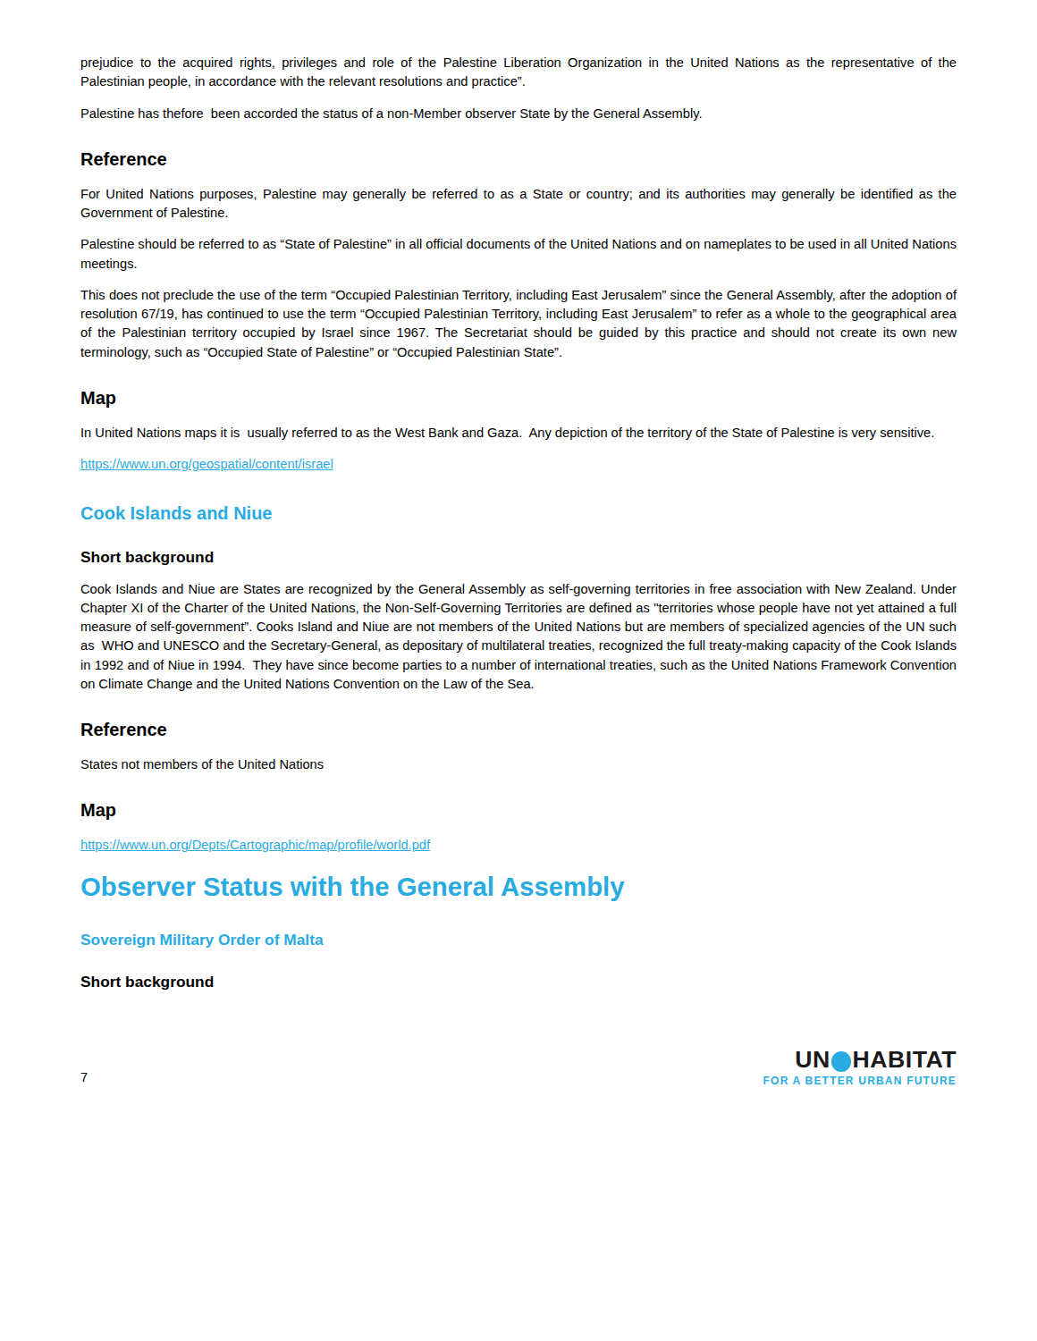prejudice to the acquired rights, privileges and role of the Palestine Liberation Organization in the United Nations as the representative of the Palestinian people, in accordance with the relevant resolutions and practice”.
Palestine has thefore been accorded the status of a non-Member observer State by the General Assembly.
Reference
For United Nations purposes, Palestine may generally be referred to as a State or country; and its authorities may generally be identified as the Government of Palestine.
Palestine should be referred to as “State of Palestine” in all official documents of the United Nations and on nameplates to be used in all United Nations meetings.
This does not preclude the use of the term “Occupied Palestinian Territory, including East Jerusalem” since the General Assembly, after the adoption of resolution 67/19, has continued to use the term “Occupied Palestinian Territory, including East Jerusalem” to refer as a whole to the geographical area of the Palestinian territory occupied by Israel since 1967. The Secretariat should be guided by this practice and should not create its own new terminology, such as “Occupied State of Palestine” or “Occupied Palestinian State”.
Map
In United Nations maps it is usually referred to as the West Bank and Gaza. Any depiction of the territory of the State of Palestine is very sensitive.
https://www.un.org/geospatial/content/israel
Cook Islands and Niue
Short background
Cook Islands and Niue are States are recognized by the General Assembly as self-governing territories in free association with New Zealand. Under Chapter XI of the Charter of the United Nations, the Non-Self-Governing Territories are defined as "territories whose people have not yet attained a full measure of self-government”. Cooks Island and Niue are not members of the United Nations but are members of specialized agencies of the UN such as WHO and UNESCO and the Secretary-General, as depositary of multilateral treaties, recognized the full treaty-making capacity of the Cook Islands in 1992 and of Niue in 1994. They have since become parties to a number of international treaties, such as the United Nations Framework Convention on Climate Change and the United Nations Convention on the Law of the Sea.
Reference
States not members of the United Nations
Map
https://www.un.org/Depts/Cartographic/map/profile/world.pdf
Observer Status with the General Assembly
Sovereign Military Order of Malta
Short background
7
UN HABITAT
FOR A BETTER URBAN FUTURE